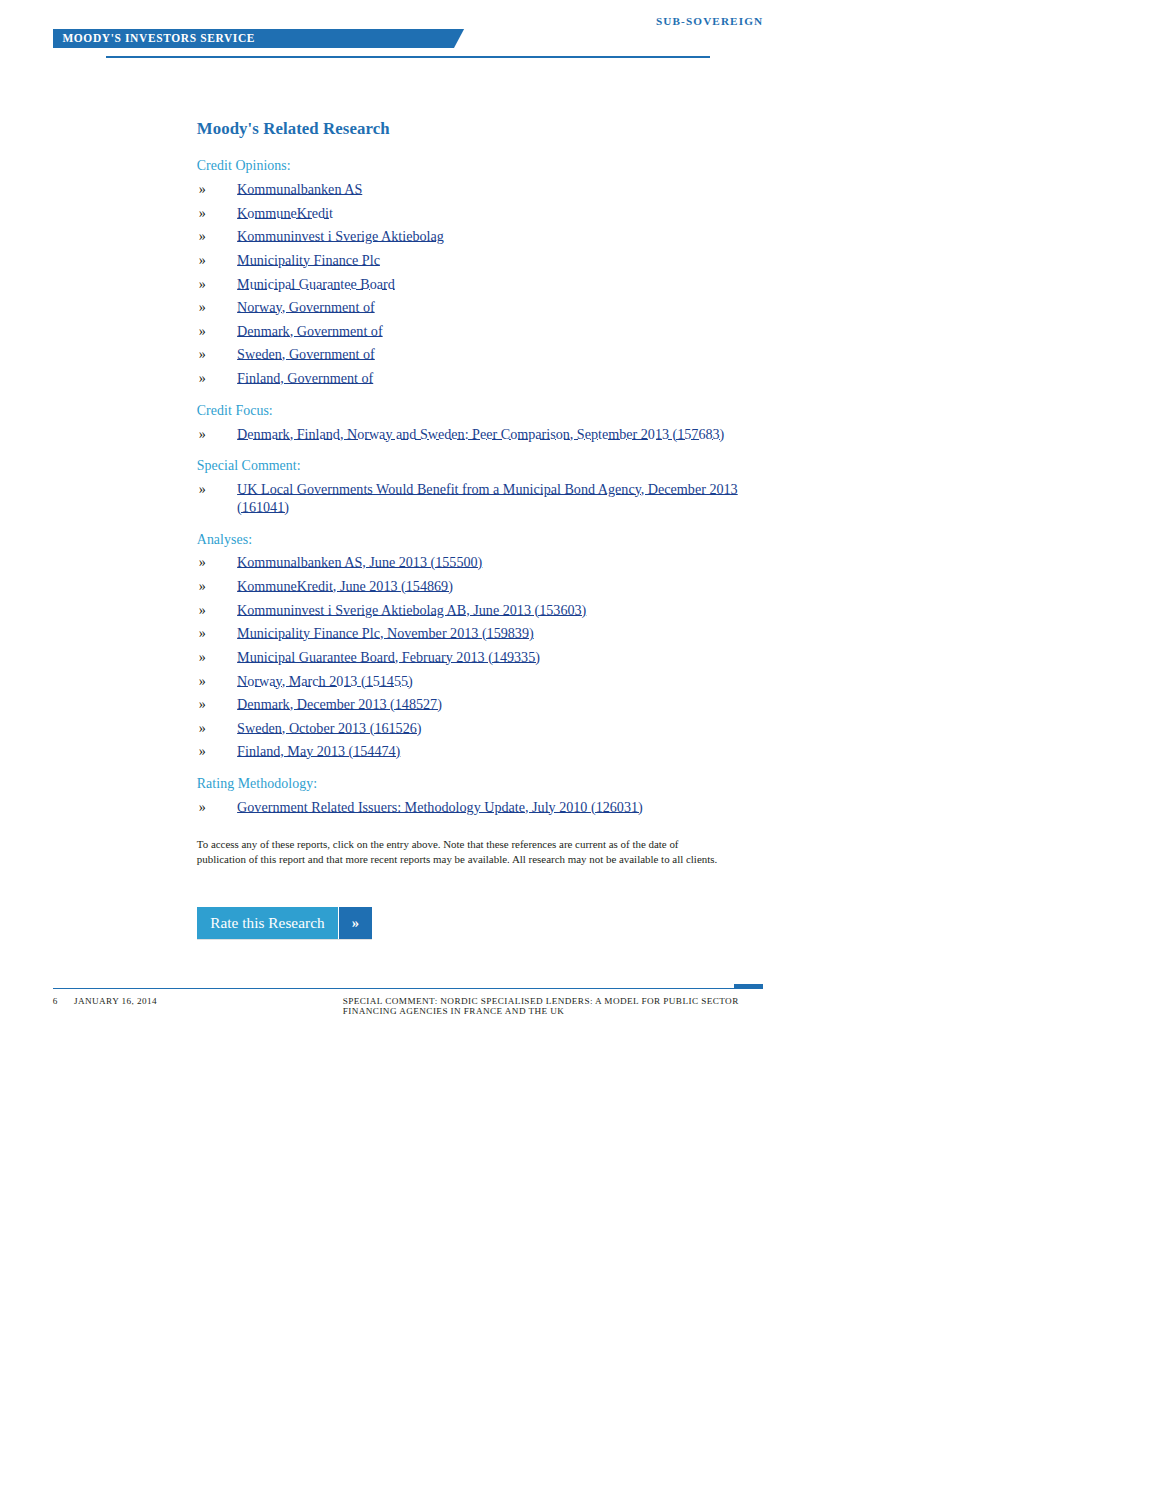MOODY'S INVESTORS SERVICE
SUB-SOVEREIGN
Moody's Related Research
Credit Opinions:
Kommunalbanken AS
KommuneKredit
Kommuninvest i Sverige Aktiebolag
Municipality Finance Plc
Municipal Guarantee Board
Norway, Government of
Denmark, Government of
Sweden, Government of
Finland, Government of
Credit Focus:
Denmark, Finland, Norway and Sweden: Peer Comparison, September 2013 (157683)
Special Comment:
UK Local Governments Would Benefit from a Municipal Bond Agency, December 2013 (161041)
Analyses:
Kommunalbanken AS, June 2013 (155500)
KommuneKredit, June 2013 (154869)
Kommuninvest i Sverige Aktiebolag AB, June 2013 (153603)
Municipality Finance Plc, November 2013 (159839)
Municipal Guarantee Board, February 2013 (149335)
Norway, March 2013 (151455)
Denmark, December 2013 (148527)
Sweden, October 2013 (161526)
Finland, May 2013 (154474)
Rating Methodology:
Government Related Issuers: Methodology Update, July 2010 (126031)
To access any of these reports, click on the entry above. Note that these references are current as of the date of publication of this report and that more recent reports may be available. All research may not be available to all clients.
Rate this Research
»
6
JANUARY 16, 2014
SPECIAL COMMENT: NORDIC SPECIALISED LENDERS: A MODEL FOR PUBLIC SECTOR FINANCING AGENCIES IN FRANCE AND THE UK